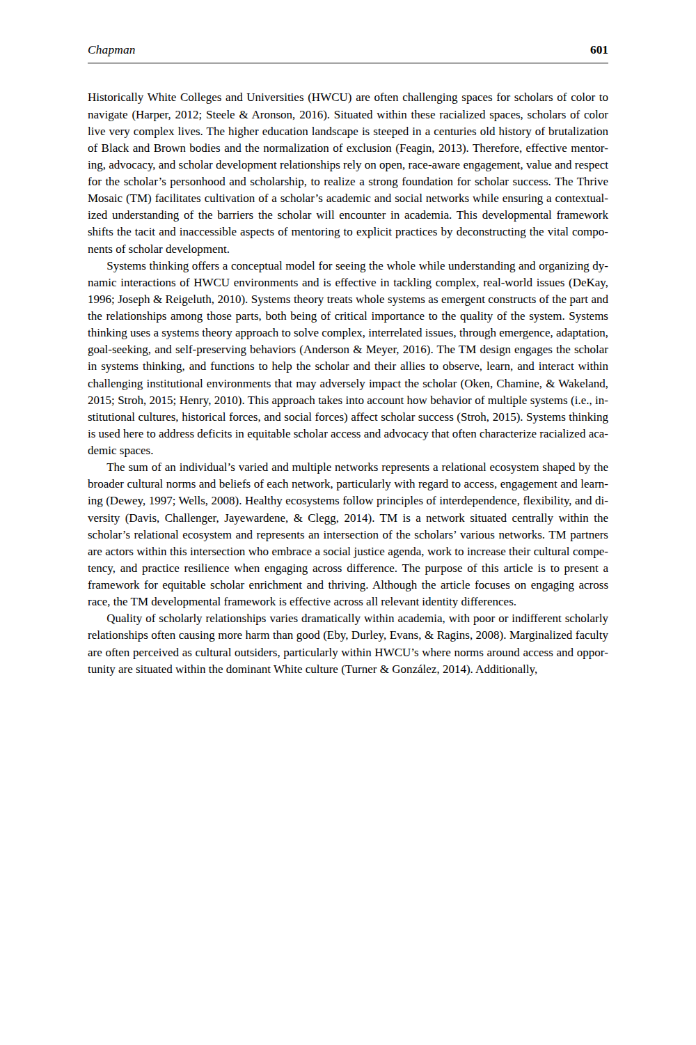Chapman 601
Historically White Colleges and Universities (HWCU) are often challenging spaces for scholars of color to navigate (Harper, 2012; Steele & Aronson, 2016). Situated within these racialized spaces, scholars of color live very complex lives. The higher education landscape is steeped in a centuries old history of brutalization of Black and Brown bodies and the normalization of exclusion (Feagin, 2013). Therefore, effective mentoring, advocacy, and scholar development relationships rely on open, race-aware engagement, value and respect for the scholar’s personhood and scholarship, to realize a strong foundation for scholar success. The Thrive Mosaic (TM) facilitates cultivation of a scholar’s academic and social networks while ensuring a contextualized understanding of the barriers the scholar will encounter in academia. This developmental framework shifts the tacit and inaccessible aspects of mentoring to explicit practices by deconstructing the vital components of scholar development.
Systems thinking offers a conceptual model for seeing the whole while understanding and organizing dynamic interactions of HWCU environments and is effective in tackling complex, real-world issues (DeKay, 1996; Joseph & Reigeluth, 2010). Systems theory treats whole systems as emergent constructs of the part and the relationships among those parts, both being of critical importance to the quality of the system. Systems thinking uses a systems theory approach to solve complex, interrelated issues, through emergence, adaptation, goal-seeking, and self-preserving behaviors (Anderson & Meyer, 2016). The TM design engages the scholar in systems thinking, and functions to help the scholar and their allies to observe, learn, and interact within challenging institutional environments that may adversely impact the scholar (Oken, Chamine, & Wakeland, 2015; Stroh, 2015; Henry, 2010). This approach takes into account how behavior of multiple systems (i.e., institutional cultures, historical forces, and social forces) affect scholar success (Stroh, 2015). Systems thinking is used here to address deficits in equitable scholar access and advocacy that often characterize racialized academic spaces.
The sum of an individual’s varied and multiple networks represents a relational ecosystem shaped by the broader cultural norms and beliefs of each network, particularly with regard to access, engagement and learning (Dewey, 1997; Wells, 2008). Healthy ecosystems follow principles of interdependence, flexibility, and diversity (Davis, Challenger, Jayewardene, & Clegg, 2014). TM is a network situated centrally within the scholar’s relational ecosystem and represents an intersection of the scholars’ various networks. TM partners are actors within this intersection who embrace a social justice agenda, work to increase their cultural competency, and practice resilience when engaging across difference. The purpose of this article is to present a framework for equitable scholar enrichment and thriving. Although the article focuses on engaging across race, the TM developmental framework is effective across all relevant identity differences.
Quality of scholarly relationships varies dramatically within academia, with poor or indifferent scholarly relationships often causing more harm than good (Eby, Durley, Evans, & Ragins, 2008). Marginalized faculty are often perceived as cultural outsiders, particularly within HWCU’s where norms around access and opportunity are situated within the dominant White culture (Turner & González, 2014). Additionally,